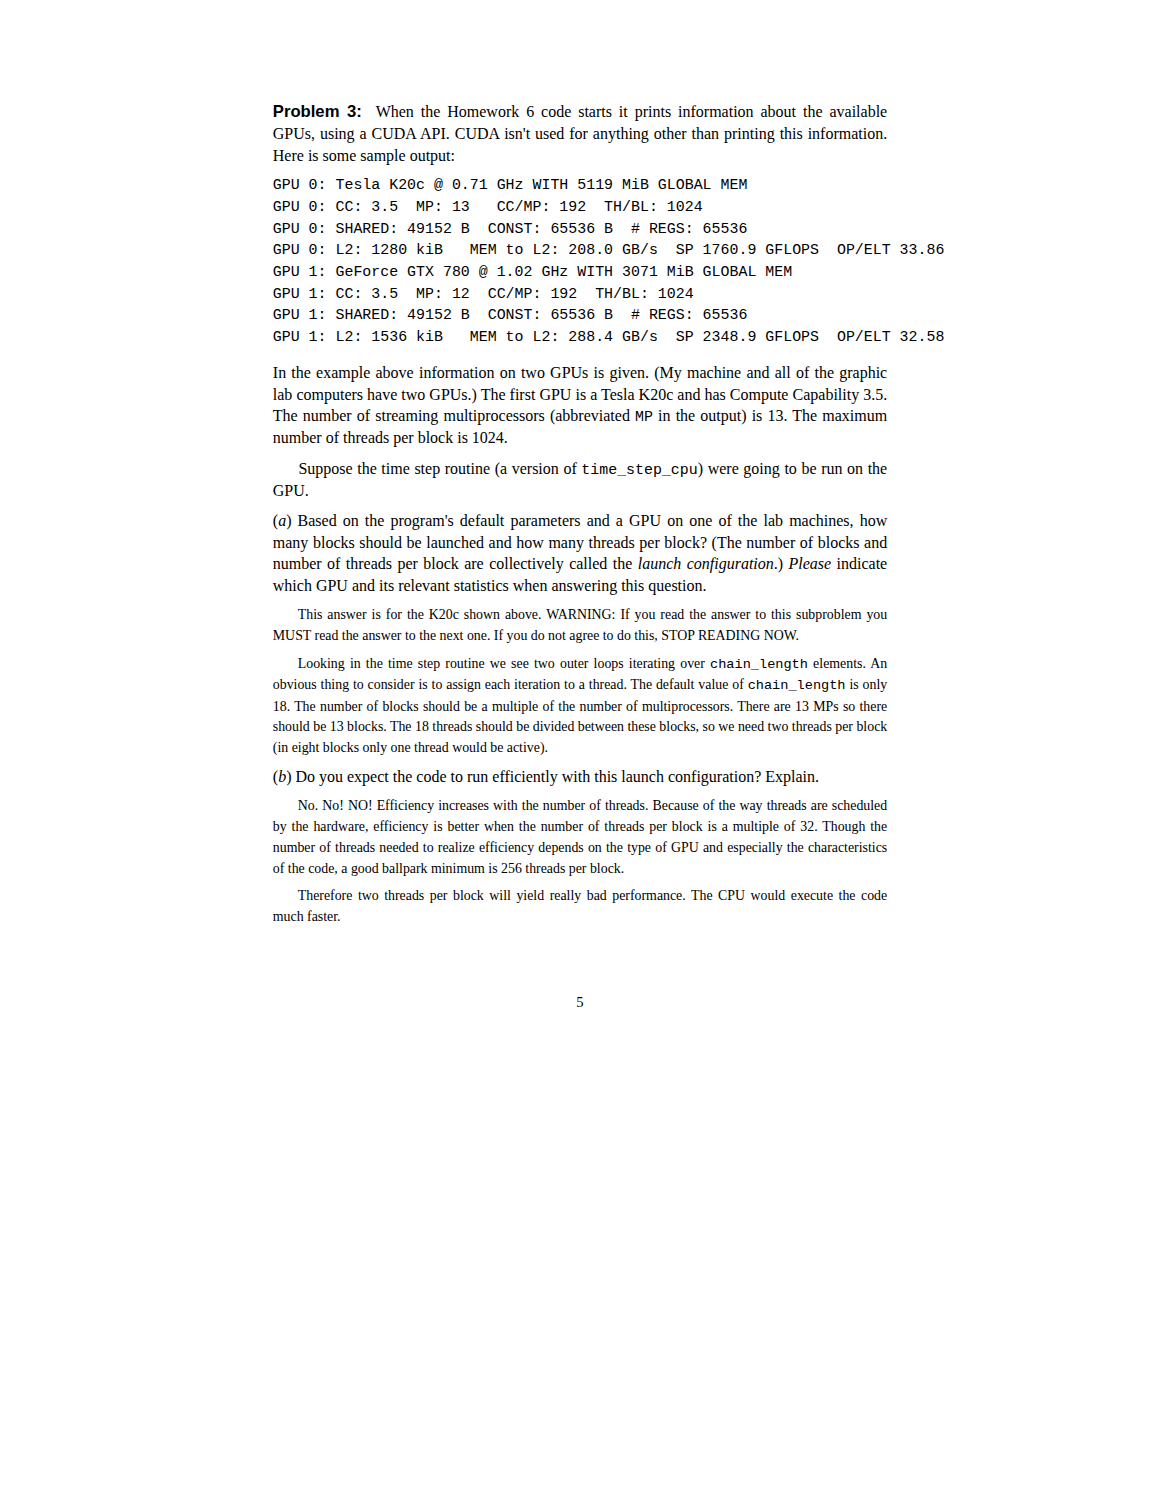Problem 3: When the Homework 6 code starts it prints information about the available GPUs, using a CUDA API. CUDA isn't used for anything other than printing this information. Here is some sample output:
GPU 0: Tesla K20c @ 0.71 GHz WITH 5119 MiB GLOBAL MEM
GPU 0: CC: 3.5  MP: 13   CC/MP: 192  TH/BL: 1024
GPU 0: SHARED: 49152 B  CONST: 65536 B  # REGS: 65536
GPU 0: L2: 1280 kiB   MEM to L2: 208.0 GB/s  SP 1760.9 GFLOPS  OP/ELT 33.86
GPU 1: GeForce GTX 780 @ 1.02 GHz WITH 3071 MiB GLOBAL MEM
GPU 1: CC: 3.5  MP: 12  CC/MP: 192  TH/BL: 1024
GPU 1: SHARED: 49152 B  CONST: 65536 B  # REGS: 65536
GPU 1: L2: 1536 kiB   MEM to L2: 288.4 GB/s  SP 2348.9 GFLOPS  OP/ELT 32.58
In the example above information on two GPUs is given. (My machine and all of the graphic lab computers have two GPUs.) The first GPU is a Tesla K20c and has Compute Capability 3.5. The number of streaming multiprocessors (abbreviated MP in the output) is 13. The maximum number of threads per block is 1024.
Suppose the time step routine (a version of time_step_cpu) were going to be run on the GPU.
(a) Based on the program's default parameters and a GPU on one of the lab machines, how many blocks should be launched and how many threads per block? (The number of blocks and number of threads per block are collectively called the launch configuration.) Please indicate which GPU and its relevant statistics when answering this question.
This answer is for the K20c shown above. WARNING: If you read the answer to this subproblem you MUST read the answer to the next one. If you do not agree to do this, STOP READING NOW.
Looking in the time step routine we see two outer loops iterating over chain_length elements. An obvious thing to consider is to assign each iteration to a thread. The default value of chain_length is only 18. The number of blocks should be a multiple of the number of multiprocessors. There are 13 MPs so there should be 13 blocks. The 18 threads should be divided between these blocks, so we need two threads per block (in eight blocks only one thread would be active).
(b) Do you expect the code to run efficiently with this launch configuration? Explain.
No. No! NO! Efficiency increases with the number of threads. Because of the way threads are scheduled by the hardware, efficiency is better when the number of threads per block is a multiple of 32. Though the number of threads needed to realize efficiency depends on the type of GPU and especially the characteristics of the code, a good ballpark minimum is 256 threads per block.
Therefore two threads per block will yield really bad performance. The CPU would execute the code much faster.
5